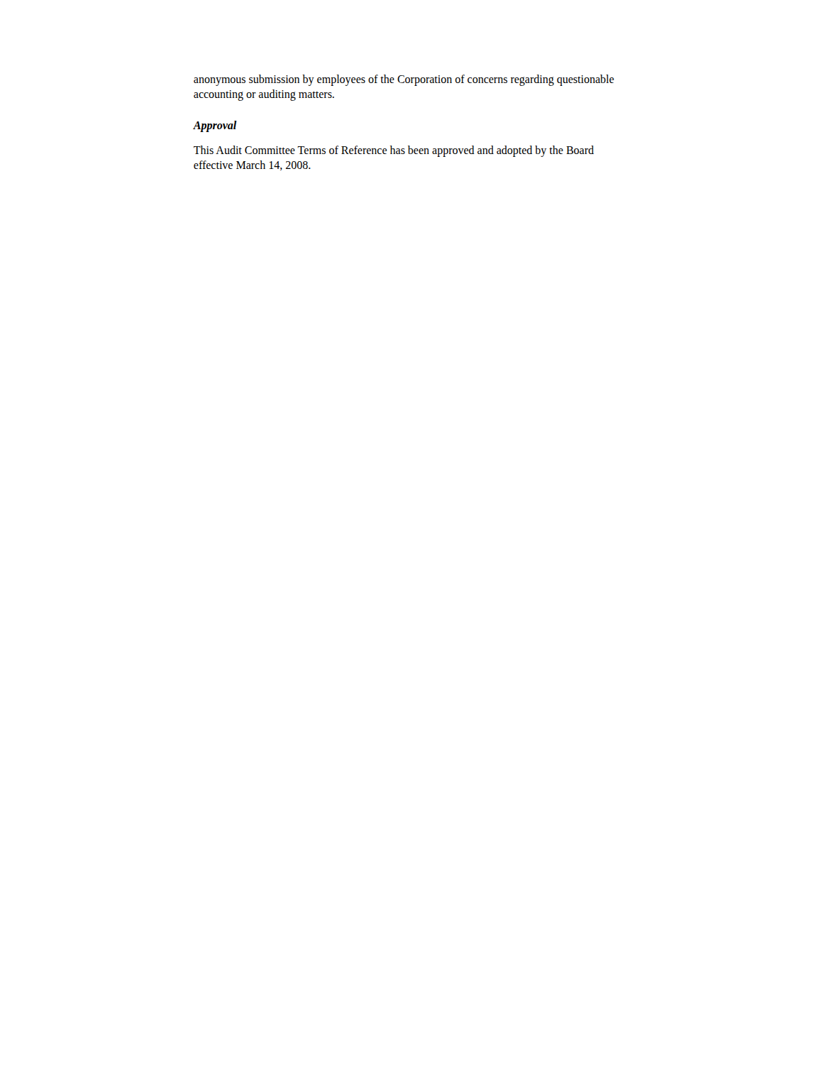anonymous submission by employees of the Corporation of concerns regarding questionable accounting or auditing matters.
Approval
This Audit Committee Terms of Reference has been approved and adopted by the Board effective March 14, 2008.